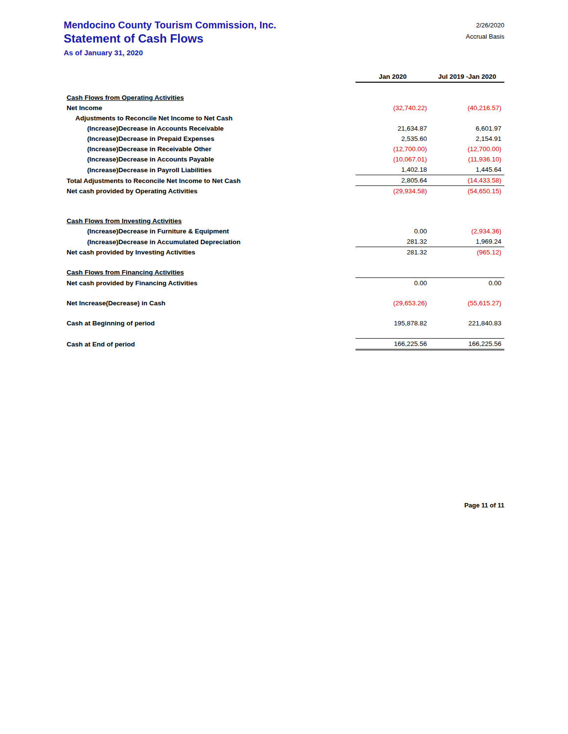Mendocino County Tourism Commission, Inc.
Statement of Cash Flows
As of January 31, 2020
2/26/2020
Accrual Basis
| | Jan 2020 | Jul 2019 -Jan 2020 |
| --- | --- | --- |
| Cash Flows from Operating Activities | | |
| Net Income | (32,740.22) | (40,216.57) |
| Adjustments to Reconcile Net Income to Net Cash | | |
| (Increase)Decrease in Accounts Receivable | 21,634.87 | 6,601.97 |
| (Increase)Decrease in Prepaid Expenses | 2,535.60 | 2,154.91 |
| (Increase)Decrease in Receivable Other | (12,700.00) | (12,700.00) |
| (Increase)Decrease in Accounts Payable | (10,067.01) | (11,936.10) |
| (Increase)Decrease in Payroll Liabilities | 1,402.18 | 1,445.64 |
| Total Adjustments to Reconcile Net Income to Net Cash | 2,805.64 | (14,433.58) |
| Net cash provided by Operating Activities | (29,934.58) | (54,650.15) |
| Cash Flows from Investing Activities | | |
| (Increase)Decrease in Furniture & Equipment | 0.00 | (2,934.36) |
| (Increase)Decrease in Accumulated Depreciation | 281.32 | 1,969.24 |
| Net cash provided by Investing Activities | 281.32 | (965.12) |
| Cash Flows from Financing Activities | | |
| Net cash provided by Financing Activities | 0.00 | 0.00 |
| Net Increase(Decrease) in Cash | (29,653.26) | (55,615.27) |
| Cash at Beginning of period | 195,878.82 | 221,840.83 |
| Cash at End of period | 166,225.56 | 166,225.56 |
Page 11 of 11